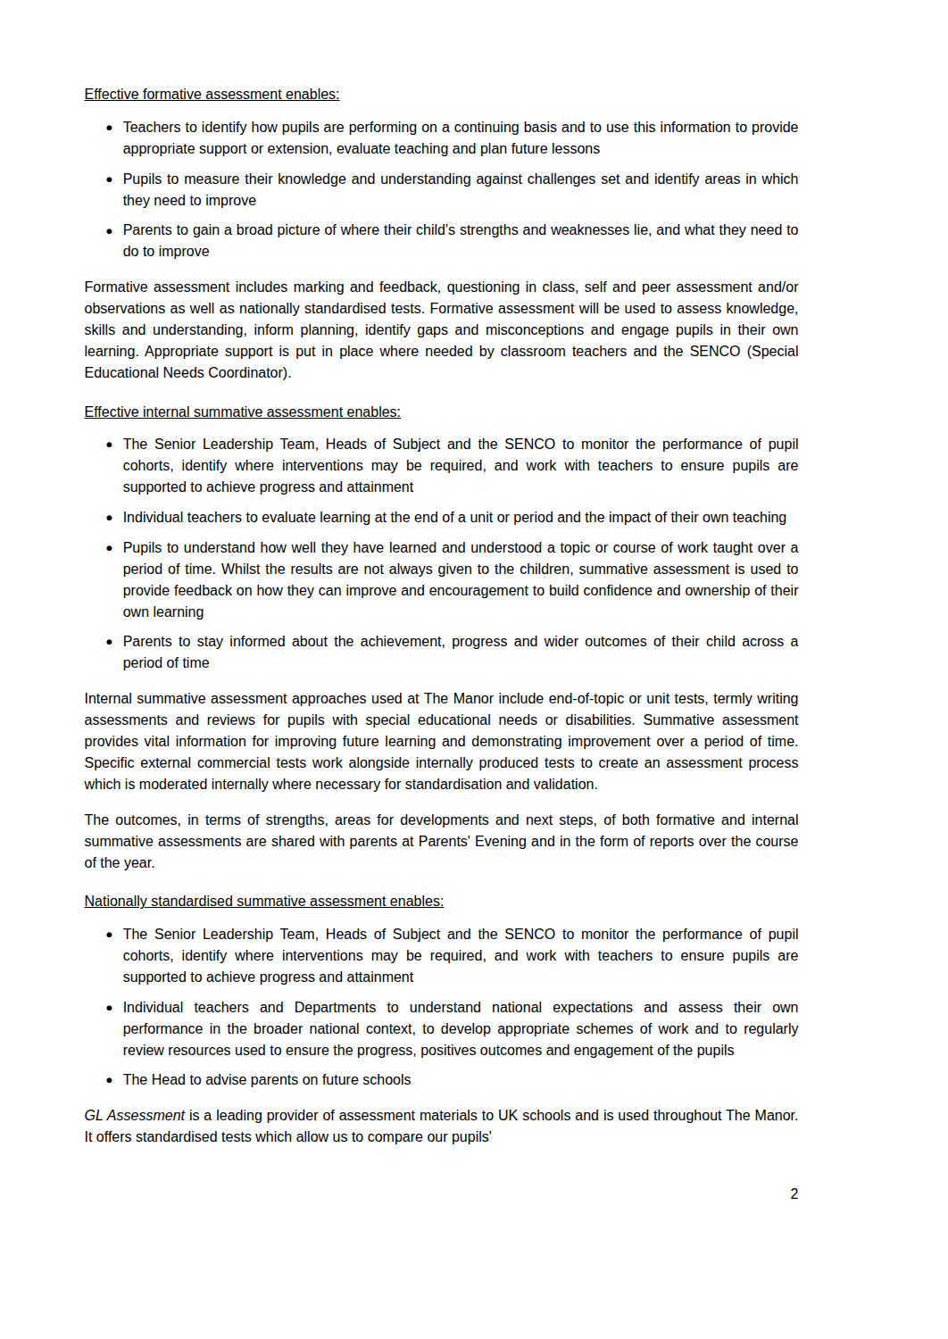Effective formative assessment enables:
Teachers to identify how pupils are performing on a continuing basis and to use this information to provide appropriate support or extension, evaluate teaching and plan future lessons
Pupils to measure their knowledge and understanding against challenges set and identify areas in which they need to improve
Parents to gain a broad picture of where their child's strengths and weaknesses lie, and what they need to do to improve
Formative assessment includes marking and feedback, questioning in class, self and peer assessment and/or observations as well as nationally standardised tests. Formative assessment will be used to assess knowledge, skills and understanding, inform planning, identify gaps and misconceptions and engage pupils in their own learning. Appropriate support is put in place where needed by classroom teachers and the SENCO (Special Educational Needs Coordinator).
Effective internal summative assessment enables:
The Senior Leadership Team, Heads of Subject and the SENCO to monitor the performance of pupil cohorts, identify where interventions may be required, and work with teachers to ensure pupils are supported to achieve progress and attainment
Individual teachers to evaluate learning at the end of a unit or period and the impact of their own teaching
Pupils to understand how well they have learned and understood a topic or course of work taught over a period of time. Whilst the results are not always given to the children, summative assessment is used to provide feedback on how they can improve and encouragement to build confidence and ownership of their own learning
Parents to stay informed about the achievement, progress and wider outcomes of their child across a period of time
Internal summative assessment approaches used at The Manor include end-of-topic or unit tests, termly writing assessments and reviews for pupils with special educational needs or disabilities. Summative assessment provides vital information for improving future learning and demonstrating improvement over a period of time. Specific external commercial tests work alongside internally produced tests to create an assessment process which is moderated internally where necessary for standardisation and validation.
The outcomes, in terms of strengths, areas for developments and next steps, of both formative and internal summative assessments are shared with parents at Parents' Evening and in the form of reports over the course of the year.
Nationally standardised summative assessment enables:
The Senior Leadership Team, Heads of Subject and the SENCO to monitor the performance of pupil cohorts, identify where interventions may be required, and work with teachers to ensure pupils are supported to achieve progress and attainment
Individual teachers and Departments to understand national expectations and assess their own performance in the broader national context, to develop appropriate schemes of work and to regularly review resources used to ensure the progress, positives outcomes and engagement of the pupils
The Head to advise parents on future schools
GL Assessment is a leading provider of assessment materials to UK schools and is used throughout The Manor. It offers standardised tests which allow us to compare our pupils'
2